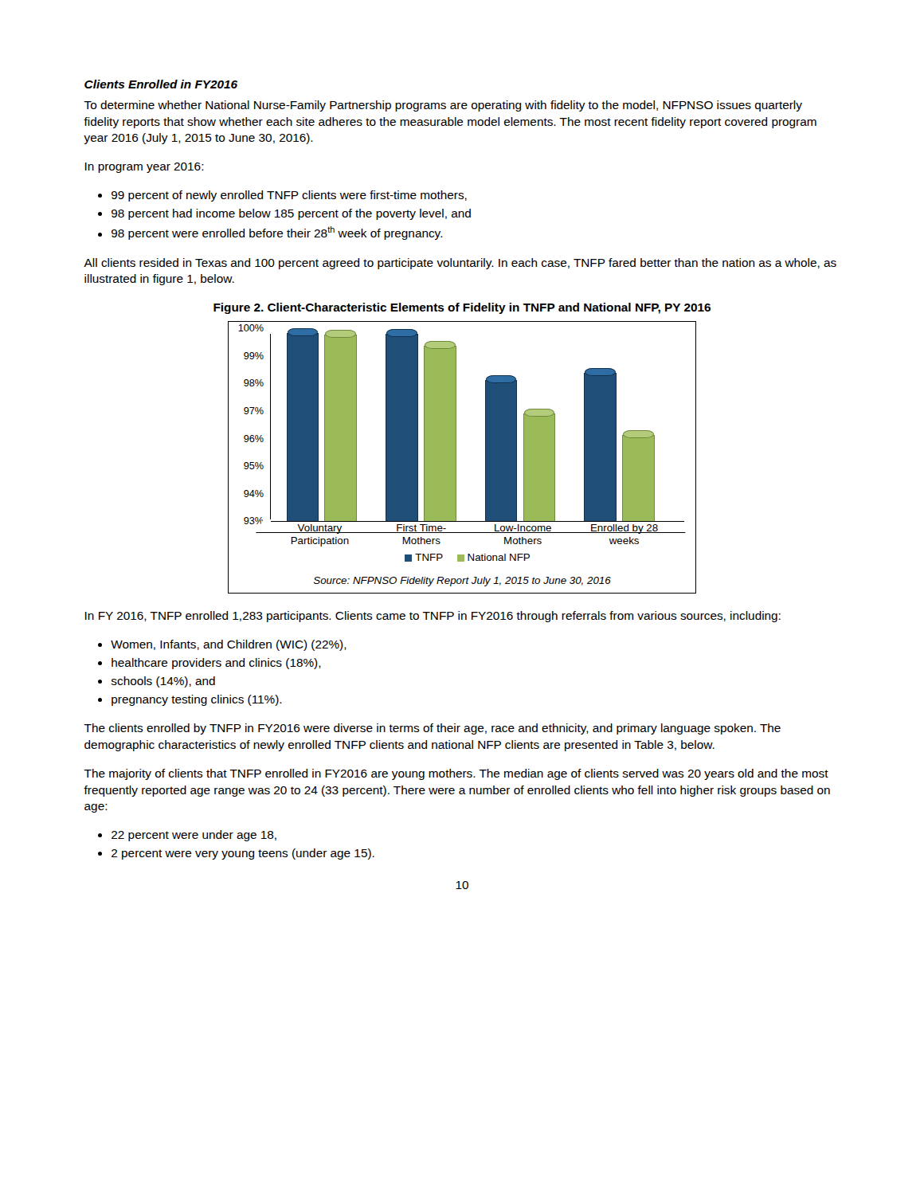Clients Enrolled in FY2016
To determine whether National Nurse-Family Partnership programs are operating with fidelity to the model, NFPNSO issues quarterly fidelity reports that show whether each site adheres to the measurable model elements. The most recent fidelity report covered program year 2016 (July 1, 2015 to June 30, 2016).
In program year 2016:
99 percent of newly enrolled TNFP clients were first-time mothers,
98 percent had income below 185 percent of the poverty level, and
98 percent were enrolled before their 28th week of pregnancy.
All clients resided in Texas and 100 percent agreed to participate voluntarily. In each case, TNFP fared better than the nation as a whole, as illustrated in figure 1, below.
Figure 2. Client-Characteristic Elements of Fidelity in TNFP and National NFP, PY 2016
100% 99% 98% 97% 96% 95% 94% 93%
Voluntary
Participation
First Time-
Mothers
Low-Income
Mothers
Enrolled by 28
weeks
TNFP National NFP
Source: NFPNSO Fidelity Report July 1, 2015 to June 30, 2016
In FY 2016, TNFP enrolled 1,283 participants. Clients came to TNFP in FY2016 through referrals from various sources, including:
Women, Infants, and Children (WIC) (22%),
healthcare providers and clinics (18%),
schools (14%), and
pregnancy testing clinics (11%).
The clients enrolled by TNFP in FY2016 were diverse in terms of their age, race and ethnicity, and primary language spoken. The demographic characteristics of newly enrolled TNFP clients and national NFP clients are presented in Table 3, below.
The majority of clients that TNFP enrolled in FY2016 are young mothers. The median age of clients served was 20 years old and the most frequently reported age range was 20 to 24 (33 percent). There were a number of enrolled clients who fell into higher risk groups based on age:
22 percent were under age 18,
2 percent were very young teens (under age 15).
10